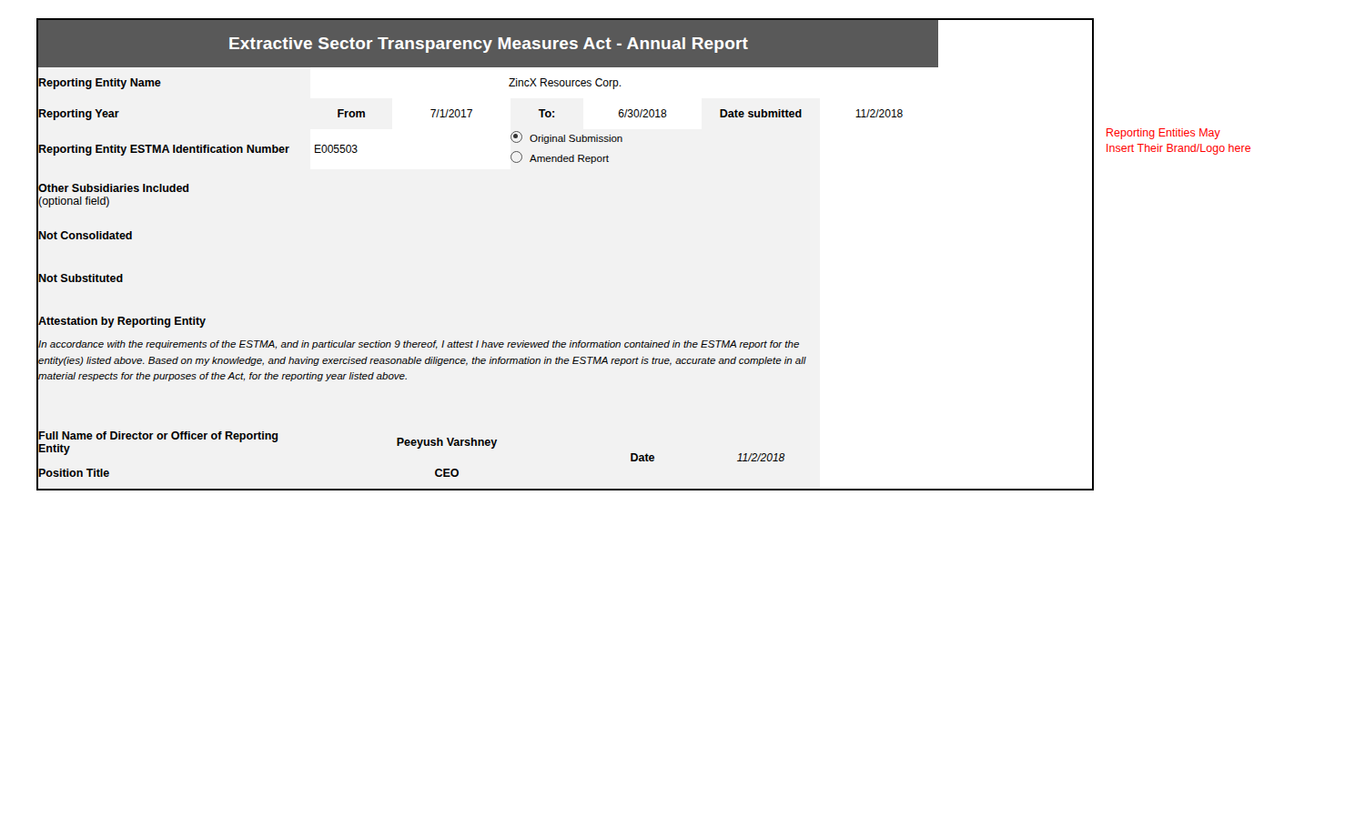| Extractive Sector Transparency Measures Act - Annual Report | |
| Reporting Entity Name | ZincX Resources Corp. | | |
| Reporting Year | From | 7/1/2017 | To: | 6/30/2018 | Date submitted | 11/2/2018 | |
| Reporting Entity ESTMA Identification Number | E005503 | Original Submission Amended Report | | |
| Other Subsidiaries Included (optional field) | | | |
| Not Consolidated | | | |
| Not Substituted | | | |
| Attestation by Reporting Entity | | | |
| In accordance with the requirements of the ESTMA, and in particular section 9 thereof, I attest I have reviewed the information contained in the ESTMA report for the entity(ies) listed above. Based on my knowledge, and having exercised reasonable diligence, the information in the ESTMA report is true, accurate and complete in all material respects for the purposes of the Act, for the reporting year listed above. | | |
| Full Name of Director or Officer of Reporting Entity | Peeyush Varshney | Date | 11/2/2018 | | |
| Position Title | CEO | | |
Reporting Entities May
Insert Their Brand/Logo here